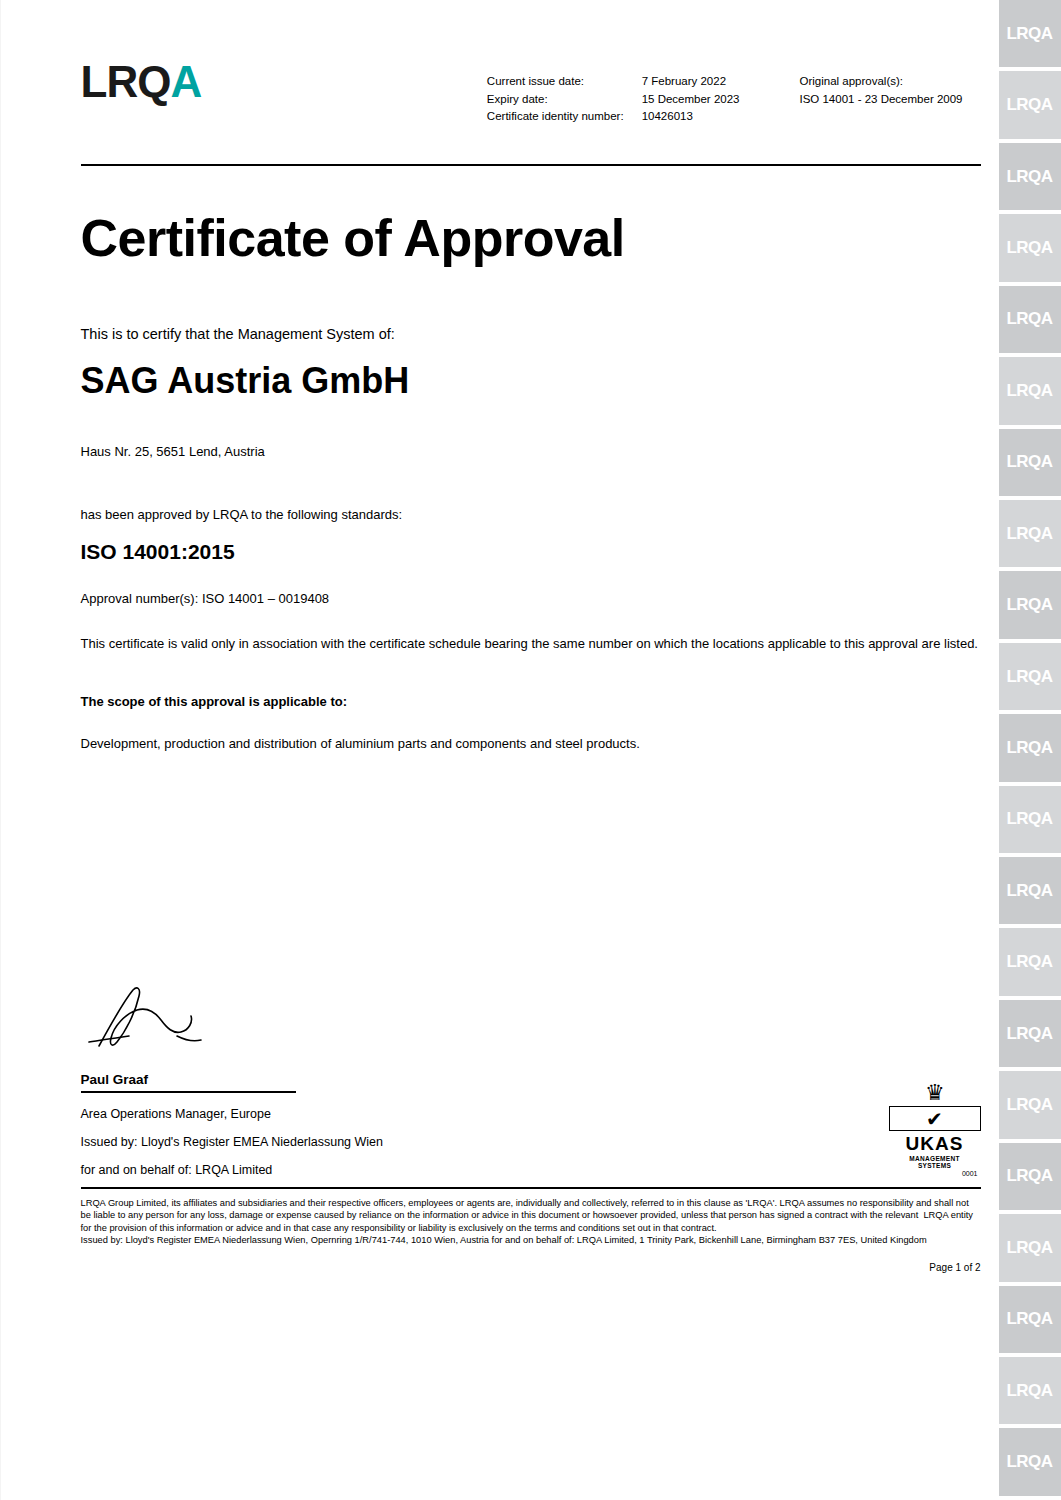LRQA LRQA LRQA LRQA LRQA LRQA LRQA LRQA LRQA LRQA LRQA LRQA LRQA LRQA LRQA LRQA LRQA LRQA LRQA LRQA LRQA
LRQA
| Current issue date: | 7 February 2022 | Original approval(s): | |
| Expiry date: | 15 December 2023 | ISO 14001 - 23 December 2009 | |
| Certificate identity number: | 10426013 | | |
Certificate of Approval
This is to certify that the Management System of:
SAG Austria GmbH
Haus Nr. 25, 5651 Lend, Austria
has been approved by LRQA to the following standards:
ISO 14001:2015
Approval number(s): ISO 14001 – 0019408
This certificate is valid only in association with the certificate schedule bearing the same number on which the locations applicable to this approval are listed.
The scope of this approval is applicable to:
Development, production and distribution of aluminium parts and components and steel products.
Paul Graaf
Area Operations Manager, Europe
Issued by: Lloyd's Register EMEA Niederlassung Wien
for and on behalf of: LRQA Limited
♛
✔
UKAS
MANAGEMENT
SYSTEMS
0001
LRQA Group Limited, its affiliates and subsidiaries and their respective officers, employees or agents are, individually and collectively, referred to in this clause as 'LRQA'. LRQA assumes no responsibility and shall not be liable to any person for any loss, damage or expense caused by reliance on the information or advice in this document or howsoever provided, unless that person has signed a contract with the relevant LRQA entity for the provision of this information or advice and in that case any responsibility or liability is exclusively on the terms and conditions set out in that contract.
Issued by: Lloyd's Register EMEA Niederlassung Wien, Opernring 1/R/741-744, 1010 Wien, Austria for and on behalf of: LRQA Limited, 1 Trinity Park, Bickenhill Lane, Birmingham B37 7ES, United Kingdom
Page 1 of 2